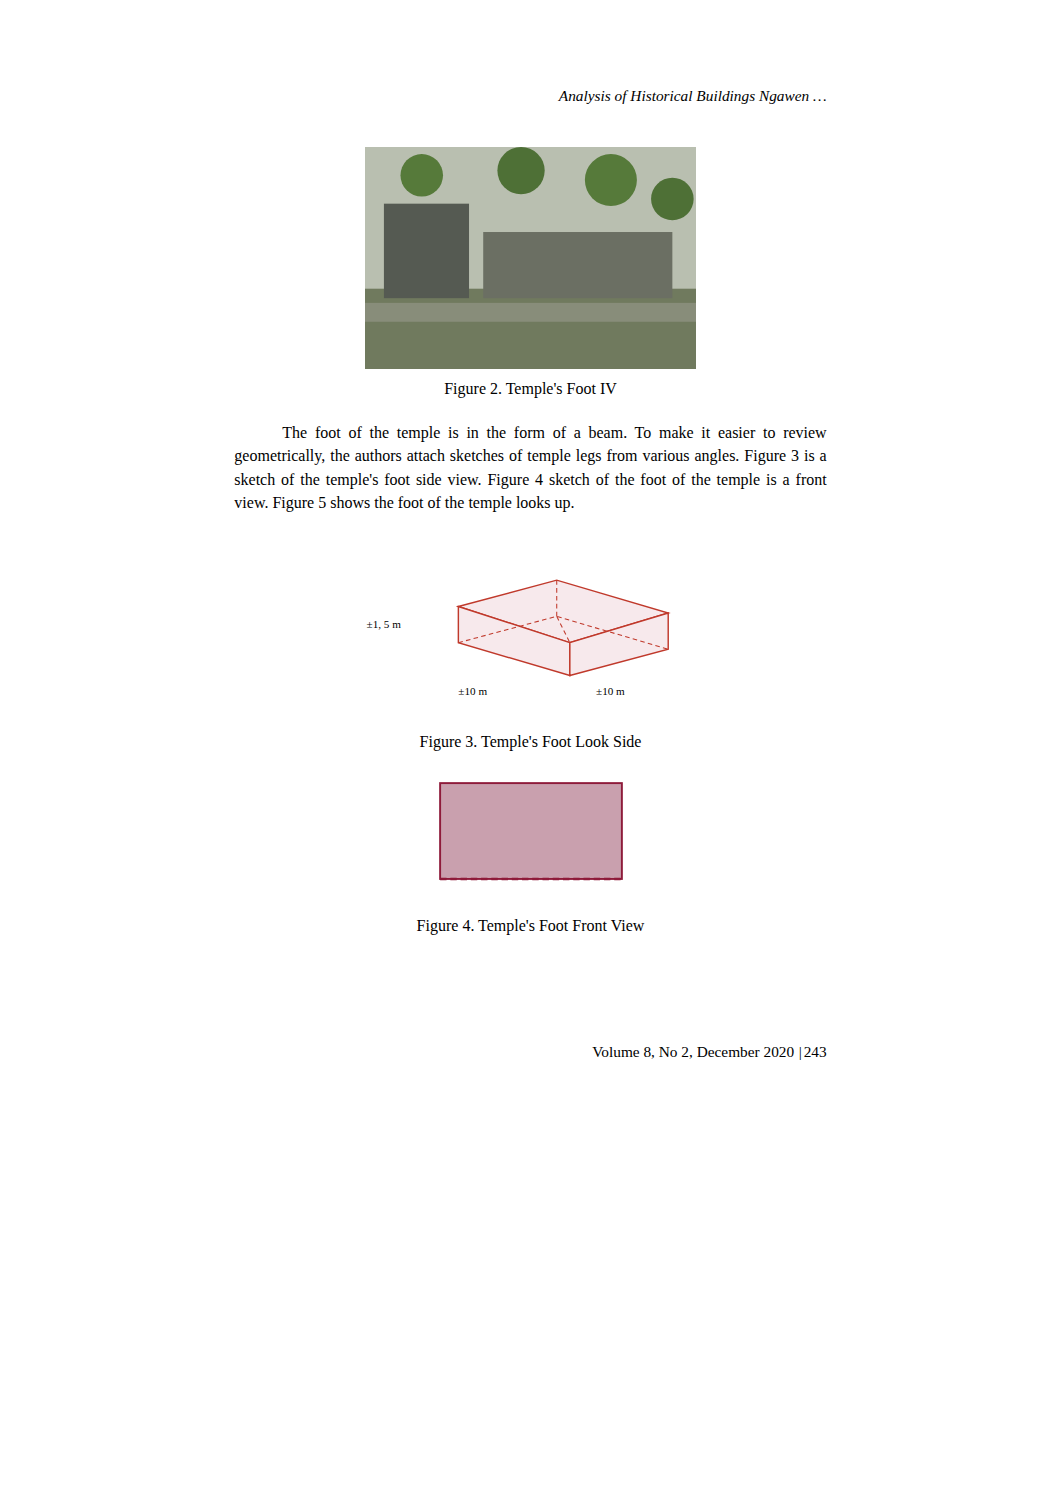Analysis of Historical Buildings Ngawen …
Figure 2. Temple's Foot IV
The foot of the temple is in the form of a beam. To make it easier to review geometrically, the authors attach sketches of temple legs from various angles. Figure 3 is a sketch of the temple's foot side view. Figure 4 sketch of the foot of the temple is a front view. Figure 5 shows the foot of the temple looks up.
Figure 3. Temple's Foot Look Side
Figure 4. Temple's Foot Front View
Volume 8, No 2, December 2020|243